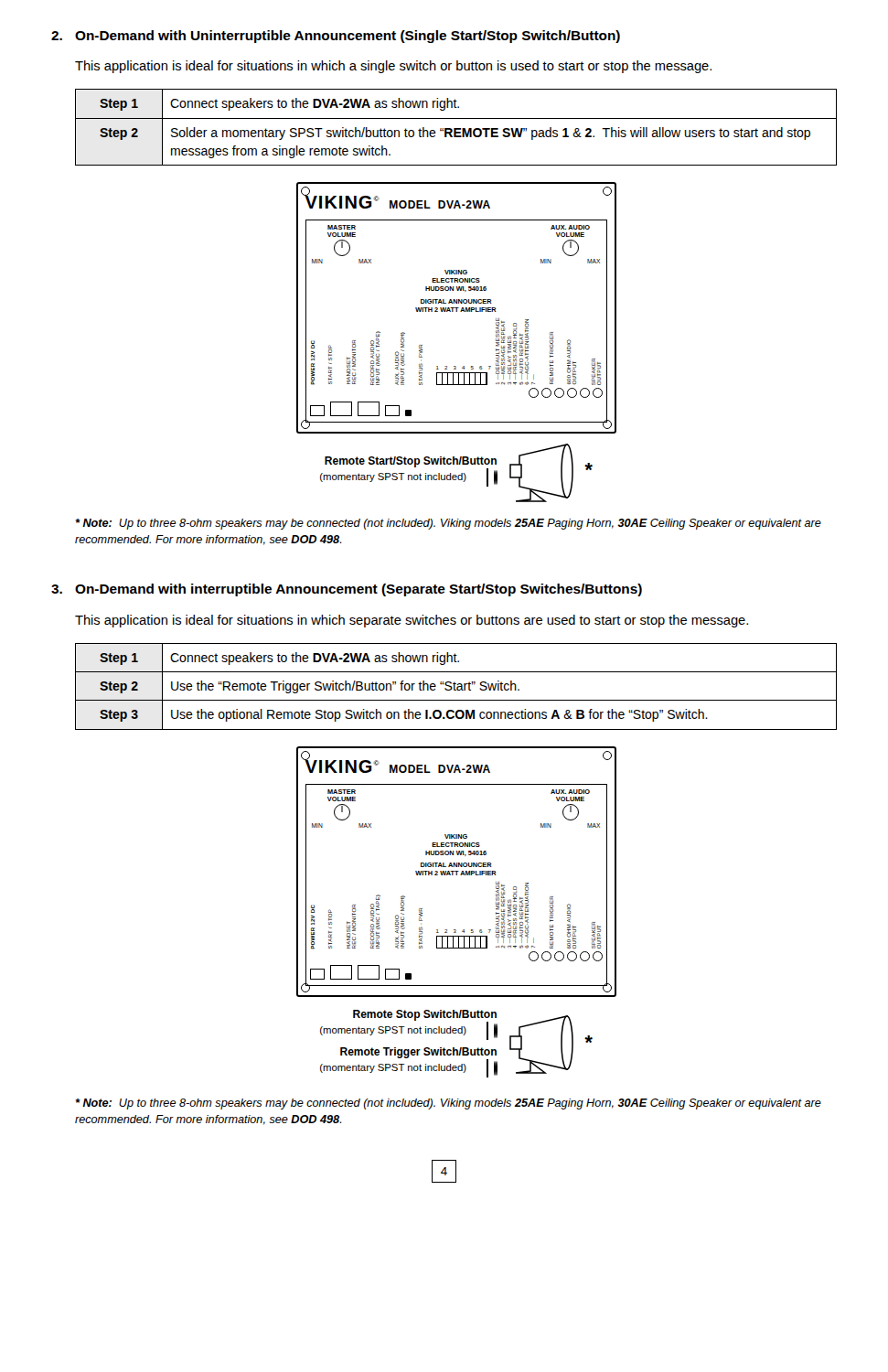2. On-Demand with Uninterruptible Announcement (Single Start/Stop Switch/Button)
This application is ideal for situations in which a single switch or button is used to start or stop the message.
| Step 1 | Connect speakers to the DVA-2WA as shown right. |
| Step 2 | Solder a momentary SPST switch/button to the “ REMOTE SW ” pads 1 & 2 . This will allow users to start and stop messages from a single remote switch. |
VIKING© MODEL DVA-2WA
MASTER
VOLUME
MIN MAX
AUX. AUDIO
VOLUME
MIN MAX
VIKING
ELECTRONICS
HUDSON WI, 54016
DIGITAL ANNOUNCER
WITH 2 WATT AMPLIFIER
POWER 12V DC START / STOP HANDSET
REC / MONITOR RECORD AUDIO
INPUT (MIC / TAPE) AUX. AUDIO
INPUT (MIC / MOH) STATUS - PWR
1 2 3 4 5 6 7
1 —DEFAULT MESSAGE
2 —MESSAGE REPEAT
3 —DELAY TIMES
4 —PRESS AND HOLD
5 —AUTO REPEAT
6 —AGC-ATTENUATION
7 —
REMOTE TRIGGER 600 OHM AUDIO
OUTPUT SPEAKER
OUTPUT
Remote Start/Stop Switch/Button
(momentary SPST not included)
*
* Note: Up to three 8-ohm speakers may be connected (not included). Viking models 25AE Paging Horn, 30AE Ceiling Speaker or equivalent are recommended. For more information, see DOD 498.
3. On-Demand with interruptible Announcement (Separate Start/Stop Switches/Buttons)
This application is ideal for situations in which separate switches or buttons are used to start or stop the message.
| Step 1 | Connect speakers to the DVA-2WA as shown right. |
| Step 2 | Use the “Remote Trigger Switch/Button” for the “Start” Switch. |
| Step 3 | Use the optional Remote Stop Switch on the I.O.COM connections A & B for the “Stop” Switch. |
VIKING© MODEL DVA-2WA
MASTER
VOLUME
MIN MAX
AUX. AUDIO
VOLUME
MIN MAX
VIKING
ELECTRONICS
HUDSON WI, 54016
DIGITAL ANNOUNCER
WITH 2 WATT AMPLIFIER
POWER 12V DC START / STOP HANDSET
REC / MONITOR RECORD AUDIO
INPUT (MIC / TAPE) AUX. AUDIO
INPUT (MIC / MOH) STATUS - PWR
1 2 3 4 5 6 7
1 —DEFAULT MESSAGE
2 —MESSAGE REPEAT
3 —DELAY TIMES
4 —PRESS AND HOLD
5 —AUTO REPEAT
6 —AGC-ATTENUATION
7 —
REMOTE TRIGGER 600 OHM AUDIO
OUTPUT SPEAKER
OUTPUT
Remote Stop Switch/Button
(momentary SPST not included)
Remote Trigger Switch/Button
(momentary SPST not included)
*
* Note: Up to three 8-ohm speakers may be connected (not included). Viking models 25AE Paging Horn, 30AE Ceiling Speaker or equivalent are recommended. For more information, see DOD 498.
4